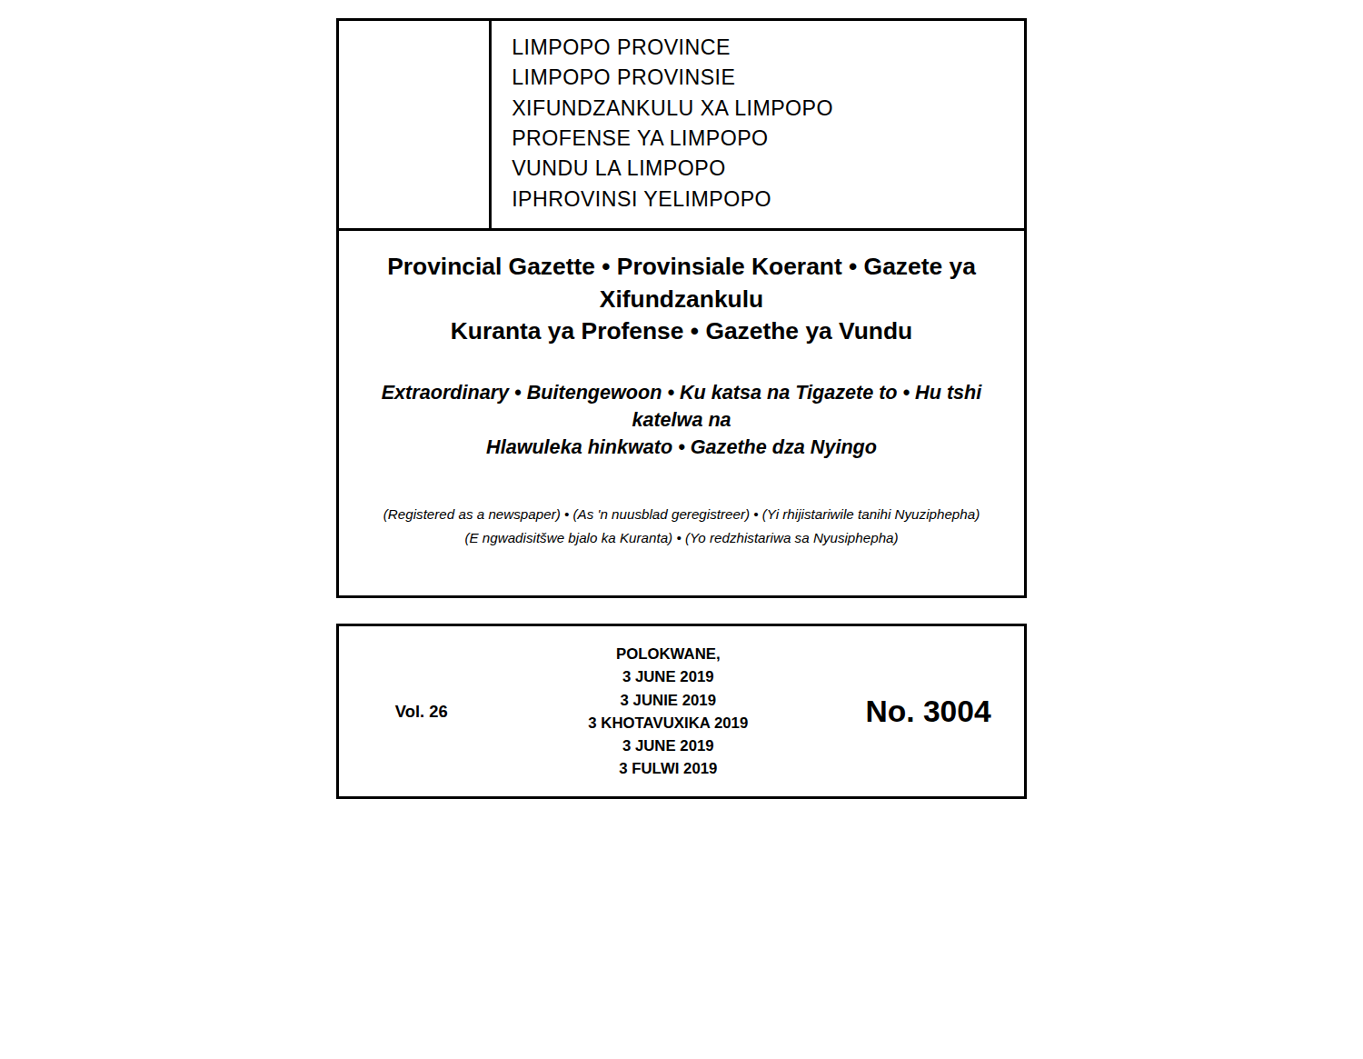LIMPOPO PROVINCE
LIMPOPO PROVINSIE
XIFUNDZANKULU XA LIMPOPO
PROFENSE YA LIMPOPO
VUNDU LA LIMPOPO
IPHROVINSI YELIMPOPO
Provincial Gazette • Provinsiale Koerant • Gazete ya Xifundzankulu
Kuranta ya Profense • Gazethe ya Vundu
Extraordinary • Buitengewoon • Ku katsa na Tigazete to • Hu tshi katelwa na
Hlawuleka hinkwato • Gazethe dza Nyingo
(Registered as a newspaper) • (As 'n nuusblad geregistreer) • (Yi rhijistariwile tanihi Nyuziphepha) (E ngwadisitšwe bjalo ka Kuranta) • (Yo redzhistariwa sa Nyusiphepha)
Vol. 26
POLOKWANE, 3 JUNE 2019
3 JUNIE 2019
3 KHOTAVUXIKA 2019
3 JUNE 2019
3 FULWI 2019
No. 3004